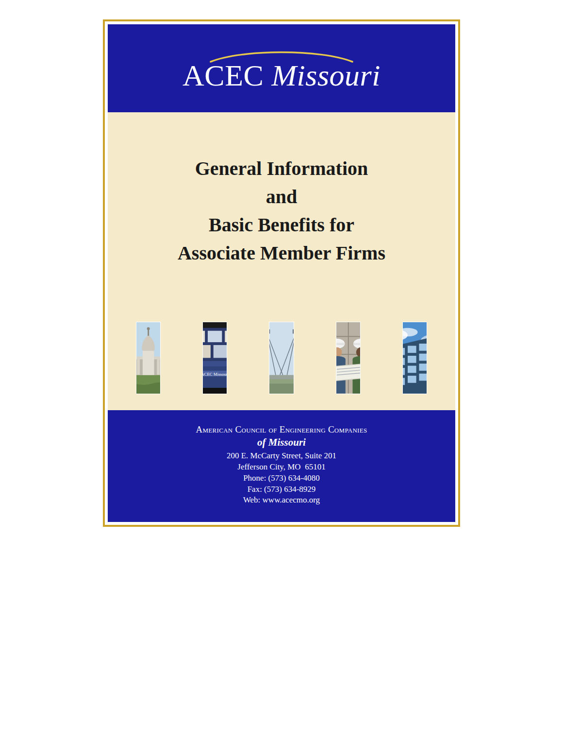ACEC Missouri
General Information
and
Basic Benefits for
Associate Member Firms
ACEC Missouri
American Council of Engineering Companies
of Missouri
200 E. McCarty Street, Suite 201
Jefferson City, MO 65101
Phone: (573) 634-4080
Fax: (573) 634-8929
Web: www.acecmo.org